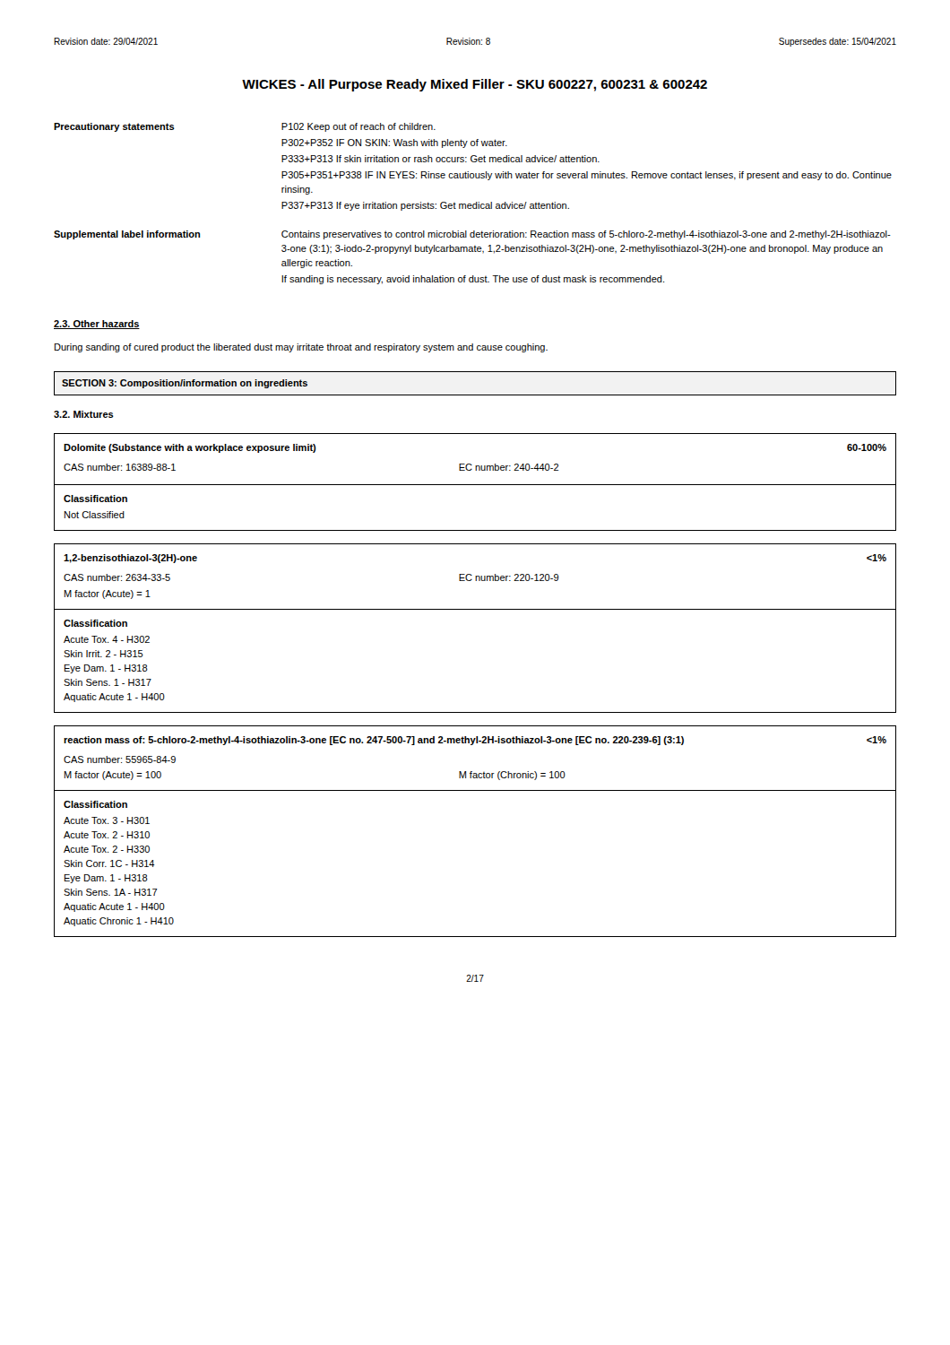Revision date: 29/04/2021 Revision: 8 Supersedes date: 15/04/2021
WICKES - All Purpose Ready Mixed Filler - SKU 600227, 600231 & 600242
| Precautionary statements | P102 Keep out of reach of children. P302+P352 IF ON SKIN: Wash with plenty of water. P333+P313 If skin irritation or rash occurs: Get medical advice/ attention. P305+P351+P338 IF IN EYES: Rinse cautiously with water for several minutes. Remove contact lenses, if present and easy to do. Continue rinsing. P337+P313 If eye irritation persists: Get medical advice/ attention. |
| Supplemental label information | Contains preservatives to control microbial deterioration: Reaction mass of 5-chloro-2-methyl-4-isothiazol-3-one and 2-methyl-2H-isothiazol-3-one (3:1); 3-iodo-2-propynyl butylcarbamate, 1,2-benzisothiazol-3(2H)-one, 2-methylisothiazol-3(2H)-one and bronopol. May produce an allergic reaction. If sanding is necessary, avoid inhalation of dust. The use of dust mask is recommended. |
2.3. Other hazards
During sanding of cured product the liberated dust may irritate throat and respiratory system and cause coughing.
SECTION 3: Composition/information on ingredients
3.2. Mixtures
Dolomite (Substance with a workplace exposure limit) 60-100%
CAS number: 16389-88-1 EC number: 240-440-2
Classification
Not Classified
1,2-benzisothiazol-3(2H)-one <1%
CAS number: 2634-33-5 EC number: 220-120-9
M factor (Acute) = 1
Classification
Acute Tox. 4 - H302
Skin Irrit. 2 - H315
Eye Dam. 1 - H318
Skin Sens. 1 - H317
Aquatic Acute 1 - H400
reaction mass of: 5-chloro-2-methyl-4-isothiazolin-3-one [EC no. 247-500-7] and 2-methyl-2H-isothiazol-3-one [EC no. 220-239-6] (3:1) <1%
CAS number: 55965-84-9
M factor (Acute) = 100 M factor (Chronic) = 100
Classification
Acute Tox. 3 - H301
Acute Tox. 2 - H310
Acute Tox. 2 - H330
Skin Corr. 1C - H314
Eye Dam. 1 - H318
Skin Sens. 1A - H317
Aquatic Acute 1 - H400
Aquatic Chronic 1 - H410
2/17